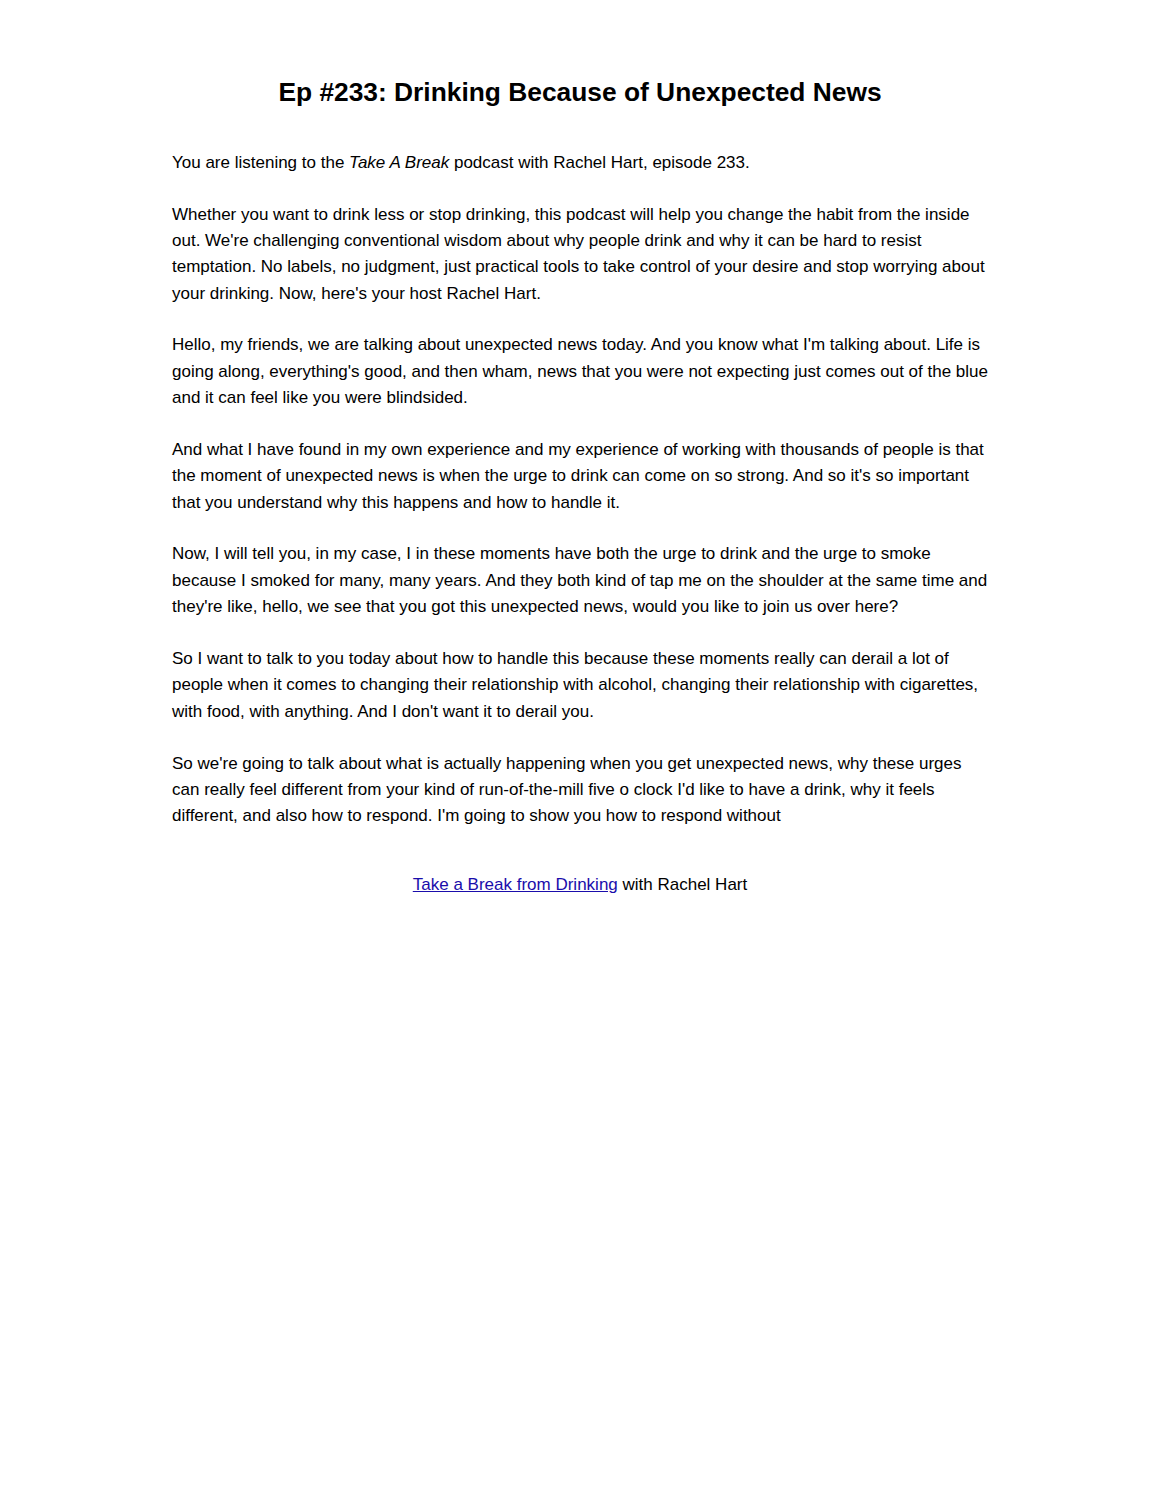Ep #233: Drinking Because of Unexpected News
You are listening to the Take A Break podcast with Rachel Hart, episode 233.
Whether you want to drink less or stop drinking, this podcast will help you change the habit from the inside out. We're challenging conventional wisdom about why people drink and why it can be hard to resist temptation. No labels, no judgment, just practical tools to take control of your desire and stop worrying about your drinking. Now, here's your host Rachel Hart.
Hello, my friends, we are talking about unexpected news today. And you know what I'm talking about. Life is going along, everything's good, and then wham, news that you were not expecting just comes out of the blue and it can feel like you were blindsided.
And what I have found in my own experience and my experience of working with thousands of people is that the moment of unexpected news is when the urge to drink can come on so strong. And so it's so important that you understand why this happens and how to handle it.
Now, I will tell you, in my case, I in these moments have both the urge to drink and the urge to smoke because I smoked for many, many years. And they both kind of tap me on the shoulder at the same time and they're like, hello, we see that you got this unexpected news, would you like to join us over here?
So I want to talk to you today about how to handle this because these moments really can derail a lot of people when it comes to changing their relationship with alcohol, changing their relationship with cigarettes, with food, with anything. And I don't want it to derail you.
So we're going to talk about what is actually happening when you get unexpected news, why these urges can really feel different from your kind of run-of-the-mill five o clock I'd like to have a drink, why it feels different, and also how to respond. I'm going to show you how to respond without
Take a Break from Drinking with Rachel Hart